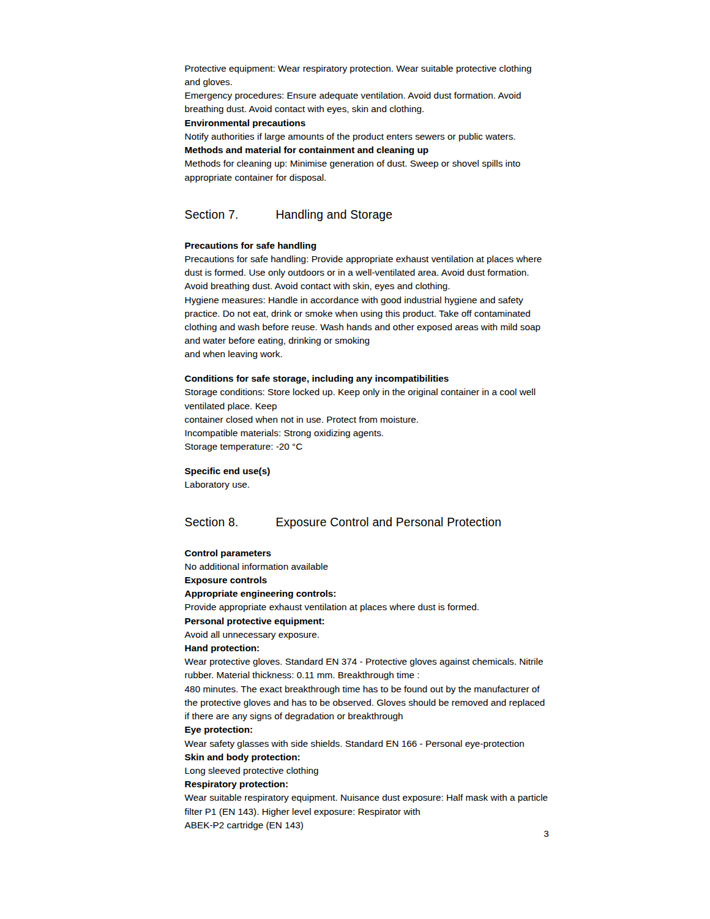Protective equipment: Wear respiratory protection. Wear suitable protective clothing and gloves.
Emergency procedures: Ensure adequate ventilation. Avoid dust formation. Avoid breathing dust. Avoid contact with eyes, skin and clothing.
Environmental precautions
Notify authorities if large amounts of the product enters sewers or public waters.
Methods and material for containment and cleaning up
Methods for cleaning up: Minimise generation of dust. Sweep or shovel spills into appropriate container for disposal.
Section 7. Handling and Storage
Precautions for safe handling
Precautions for safe handling: Provide appropriate exhaust ventilation at places where dust is formed. Use only outdoors or in a well-ventilated area. Avoid dust formation. Avoid breathing dust. Avoid contact with skin, eyes and clothing.
Hygiene measures: Handle in accordance with good industrial hygiene and safety practice. Do not eat, drink or smoke when using this product. Take off contaminated clothing and wash before reuse. Wash hands and other exposed areas with mild soap and water before eating, drinking or smoking
and when leaving work.
Conditions for safe storage, including any incompatibilities
Storage conditions: Store locked up. Keep only in the original container in a cool well ventilated place. Keep
container closed when not in use. Protect from moisture.
Incompatible materials: Strong oxidizing agents.
Storage temperature: -20 °C
Specific end use(s)
Laboratory use.
Section 8. Exposure Control and Personal Protection
Control parameters
No additional information available
Exposure controls
Appropriate engineering controls:
Provide appropriate exhaust ventilation at places where dust is formed.
Personal protective equipment:
Avoid all unnecessary exposure.
Hand protection:
Wear protective gloves. Standard EN 374 - Protective gloves against chemicals. Nitrile rubber. Material thickness: 0.11 mm. Breakthrough time :
480 minutes. The exact breakthrough time has to be found out by the manufacturer of the protective gloves and has to be observed. Gloves should be removed and replaced if there are any signs of degradation or breakthrough
Eye protection:
Wear safety glasses with side shields. Standard EN 166 - Personal eye-protection
Skin and body protection:
Long sleeved protective clothing
Respiratory protection:
Wear suitable respiratory equipment. Nuisance dust exposure: Half mask with a particle filter P1 (EN 143). Higher level exposure: Respirator with
ABEK-P2 cartridge (EN 143)
3